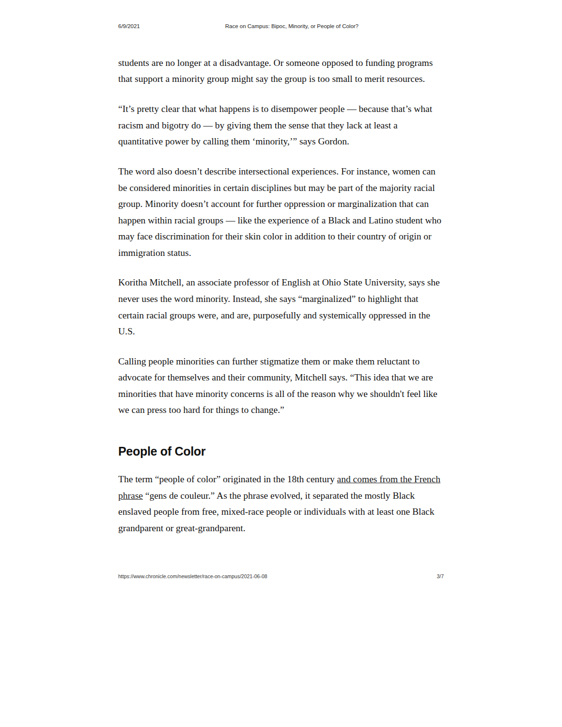6/9/2021 Race on Campus: Bipoc, Minority, or People of Color?
students are no longer at a disadvantage. Or someone opposed to funding programs that support a minority group might say the group is too small to merit resources.
“It’s pretty clear that what happens is to disempower people — because that’s what racism and bigotry do — by giving them the sense that they lack at least a quantitative power by calling them ‘minority,’” says Gordon.
The word also doesn’t describe intersectional experiences. For instance, women can be considered minorities in certain disciplines but may be part of the majority racial group. Minority doesn’t account for further oppression or marginalization that can happen within racial groups — like the experience of a Black and Latino student who may face discrimination for their skin color in addition to their country of origin or immigration status.
Koritha Mitchell, an associate professor of English at Ohio State University, says she never uses the word minority. Instead, she says “marginalized” to highlight that certain racial groups were, and are, purposefully and systemically oppressed in the U.S.
Calling people minorities can further stigmatize them or make them reluctant to advocate for themselves and their community, Mitchell says. “This idea that we are minorities that have minority concerns is all of the reason why we shouldn't feel like we can press too hard for things to change.”
People of Color
The term “people of color” originated in the 18th century and comes from the French phrase “gens de couleur.” As the phrase evolved, it separated the mostly Black enslaved people from free, mixed-race people or individuals with at least one Black grandparent or great-grandparent.
https://www.chronicle.com/newsletter/race-on-campus/2021-06-08 3/7